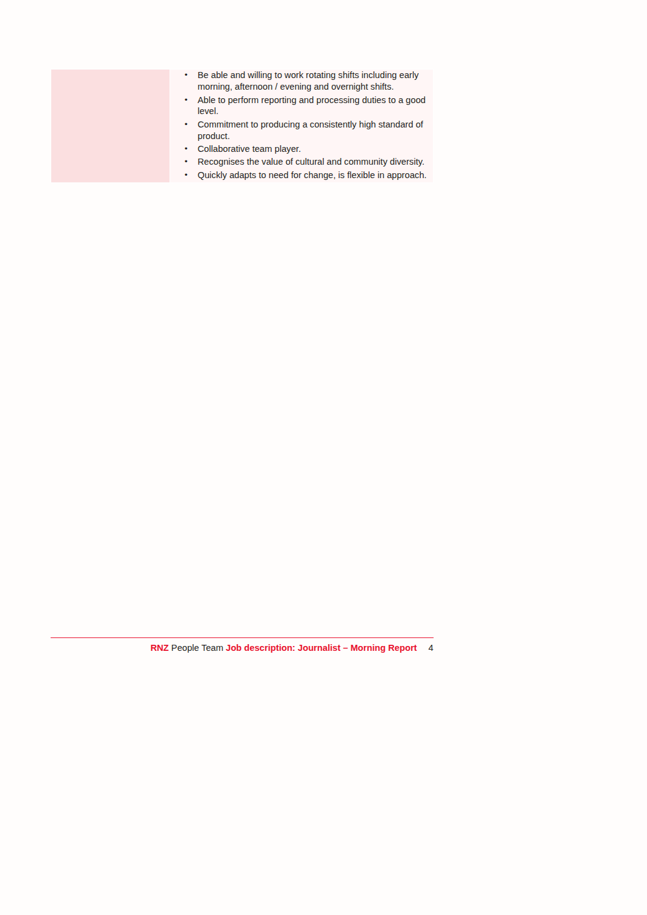| | Be able and willing to work rotating shifts including early morning, afternoon / evening and overnight shifts. Able to perform reporting and processing duties to a good level. Commitment to producing a consistently high standard of product. Collaborative team player. Recognises the value of cultural and community diversity. Quickly adapts to need for change, is flexible in approach. |
RNZ People Team Job description: Journalist – Morning Report 4